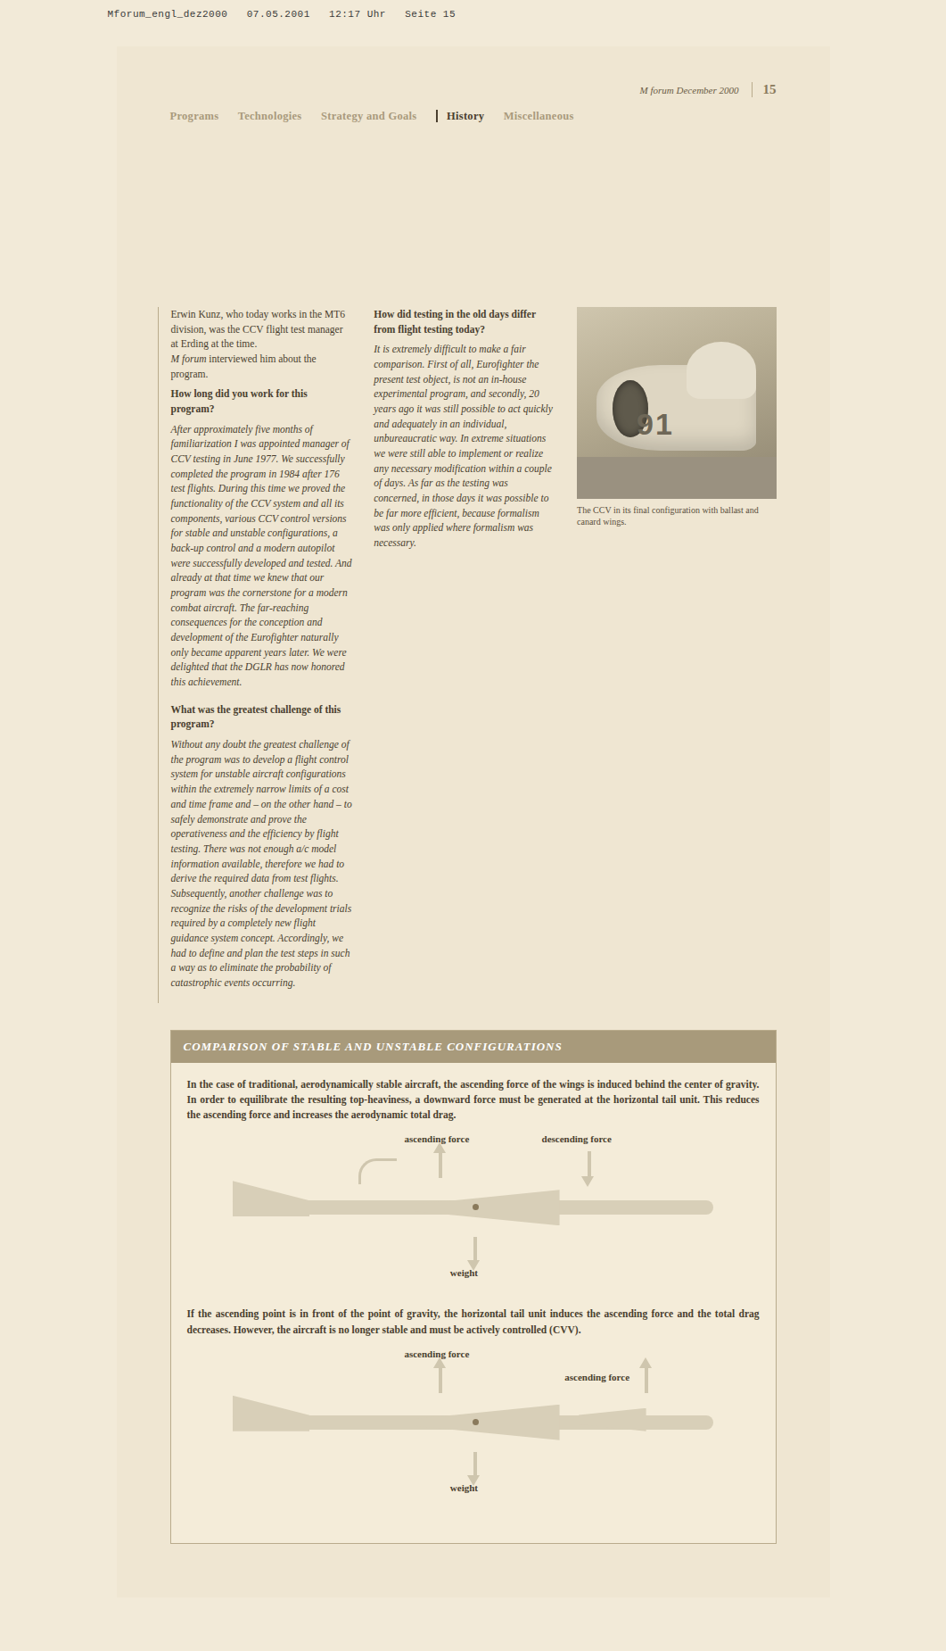Mforum_engl_dez2000 07.05.2001 12:17 Uhr Seite 15
M forum December 200015
Programs Technologies Strategy and Goals History Miscellaneous
Erwin Kunz, who today works in the MT6 division, was the CCV flight test manager at Erding at the time.
M forum interviewed him about the program.
How long did you work for this program?
After approximately five months of familiarization I was appointed manager of CCV testing in June 1977. We successfully completed the program in 1984 after 176 test flights. During this time we proved the functionality of the CCV system and all its components, various CCV control versions for stable and unstable configurations, a back-up control and a modern autopilot were successfully developed and tested. And already at that time we knew that our program was the cornerstone for a modern combat aircraft. The far-reaching consequences for the conception and development of the Eurofighter naturally only became apparent years later. We were delighted that the DGLR has now honored this achievement.
What was the greatest challenge of this program?
Without any doubt the greatest challenge of the program was to develop a flight control system for unstable aircraft configurations within the extremely narrow limits of a cost and time frame and – on the other hand – to safely demonstrate and prove the operativeness and the efficiency by flight testing. There was not enough a/c model information available, therefore we had to derive the required data from test flights. Subsequently, another challenge was to recognize the risks of the development trials required by a completely new flight guidance system concept. Accordingly, we had to define and plan the test steps in such a way as to eliminate the probability of catastrophic events occurring.
How did testing in the old days differ from flight testing today?
It is extremely difficult to make a fair comparison. First of all, Eurofighter the present test object, is not an in-house experimental program, and secondly, 20 years ago it was still possible to act quickly and adequately in an individual, unbureaucratic way. In extreme situations we were still able to implement or realize any necessary modification within a couple of days. As far as the testing was concerned, in those days it was possible to be far more efficient, because formalism was only applied where formalism was necessary.
91
The CCV in its final configuration with ballast and canard wings.
Comparison of stable and unstable configurations
In the case of traditional, aerodynamically stable aircraft, the ascending force of the wings is induced behind the center of gravity. In order to equilibrate the resulting top-heaviness, a downward force must be generated at the horizontal tail unit. This reduces the ascending force and increases the aerodynamic total drag.
ascending force descending force
weight
If the ascending point is in front of the point of gravity, the horizontal tail unit induces the ascending force and the total drag decreases. However, the aircraft is no longer stable and must be actively controlled (CVV).
ascending force ascending force
weight